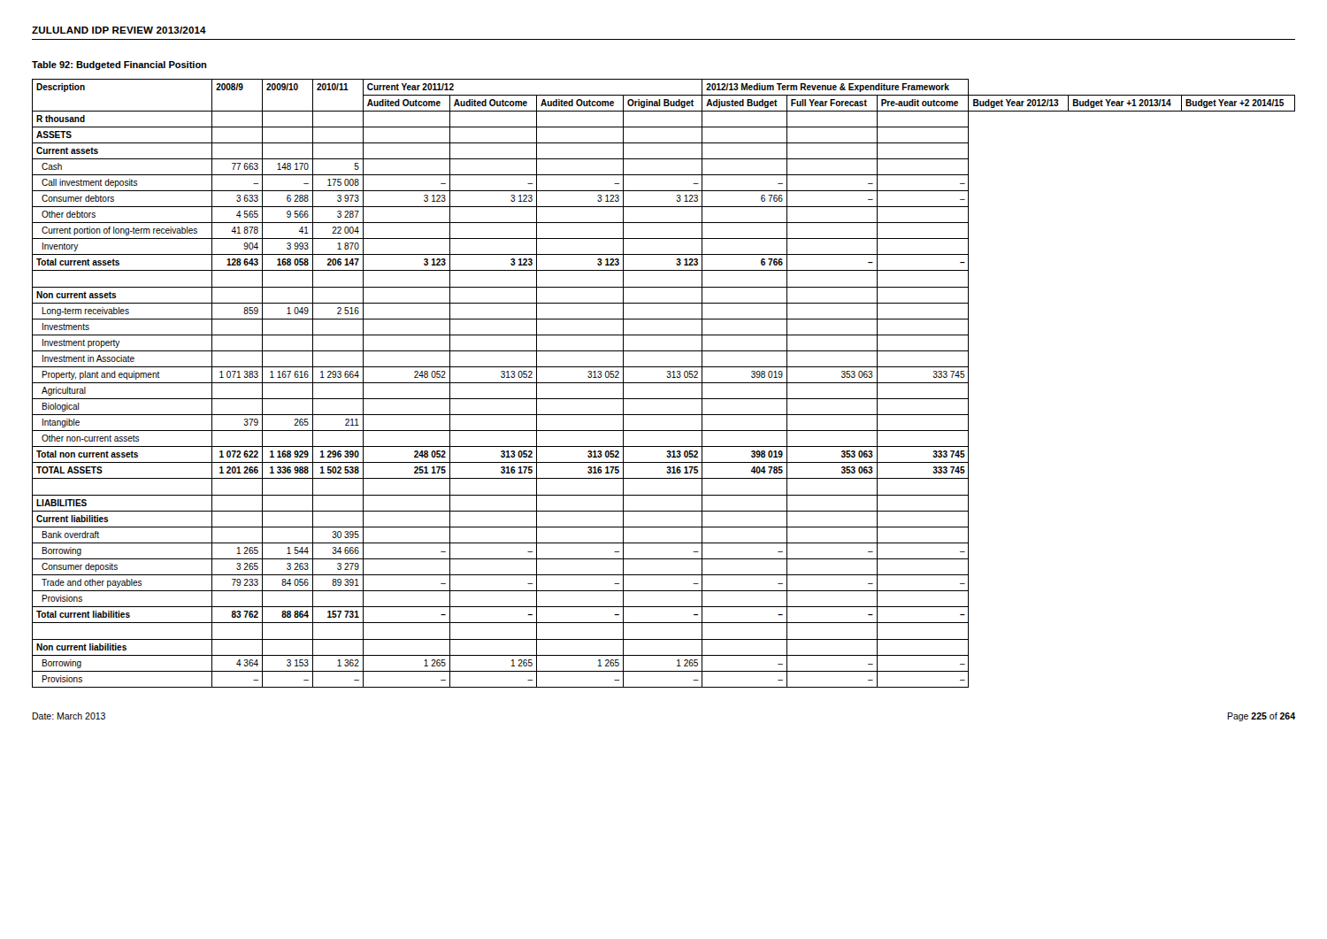ZULULAND IDP REVIEW 2013/2014
Table 92: Budgeted Financial Position
| Description | 2008/9 | 2009/10 | 2010/11 | Current Year 2011/12 | 2012/13 Medium Term Revenue & Expenditure Framework |
| --- | --- | --- | --- | --- | --- |
| Audited Outcome | Audited Outcome | Audited Outcome | Original Budget | Adjusted Budget | Full Year Forecast | Pre-audit outcome | Budget Year 2012/13 | Budget Year +1 2013/14 | Budget Year +2 2014/15 |
| R thousand | | | | | | | | | | |
| ASSETS | | | | | | | | | | |
| Current assets | | | | | | | | | | |
| Cash | 77 663 | 148 170 | 5 | | | | | | | |
| Call investment deposits | – | – | 175 008 | – | – | – | – | – | – | – |
| Consumer debtors | 3 633 | 6 288 | 3 973 | 3 123 | 3 123 | 3 123 | 3 123 | 6 766 | – | – |
| Other debtors | 4 565 | 9 566 | 3 287 | | | | | | | |
| Current portion of long-term receivables | 41 878 | 41 | 22 004 | | | | | | | |
| Inventory | 904 | 3 993 | 1 870 | | | | | | | |
| Total current assets | 128 643 | 168 058 | 206 147 | 3 123 | 3 123 | 3 123 | 3 123 | 6 766 | – | – |
| Non current assets | | | | | | | | | | |
| Long-term receivables | 859 | 1 049 | 2 516 | | | | | | | |
| Investments | | | | | | | | | | |
| Investment property | | | | | | | | | | |
| Investment in Associate | | | | | | | | | | |
| Property, plant and equipment | 1 071 383 | 1 167 616 | 1 293 664 | 248 052 | 313 052 | 313 052 | 313 052 | 398 019 | 353 063 | 333 745 |
| Agricultural | | | | | | | | | | |
| Biological | | | | | | | | | | |
| Intangible | 379 | 265 | 211 | | | | | | | |
| Other non-current assets | | | | | | | | | | |
| Total non current assets | 1 072 622 | 1 168 929 | 1 296 390 | 248 052 | 313 052 | 313 052 | 313 052 | 398 019 | 353 063 | 333 745 |
| TOTAL ASSETS | 1 201 266 | 1 336 988 | 1 502 538 | 251 175 | 316 175 | 316 175 | 316 175 | 404 785 | 353 063 | 333 745 |
| LIABILITIES | | | | | | | | | | |
| Current liabilities | | | | | | | | | | |
| Bank overdraft | | | 30 395 | | | | | | | |
| Borrowing | 1 265 | 1 544 | 34 666 | – | – | – | – | – | – | – |
| Consumer deposits | 3 265 | 3 263 | 3 279 | | | | | | | |
| Trade and other payables | 79 233 | 84 056 | 89 391 | – | – | – | – | – | – | – |
| Provisions | | | | | | | | | | |
| Total current liabilities | 83 762 | 88 864 | 157 731 | – | – | – | – | – | – | – |
| Non current liabilities | | | | | | | | | | |
| Borrowing | 4 364 | 3 153 | 1 362 | 1 265 | 1 265 | 1 265 | 1 265 | – | – | – |
| Provisions | – | – | – | – | – | – | – | – | – | – |
Date: March 2013
Page 225 of 264